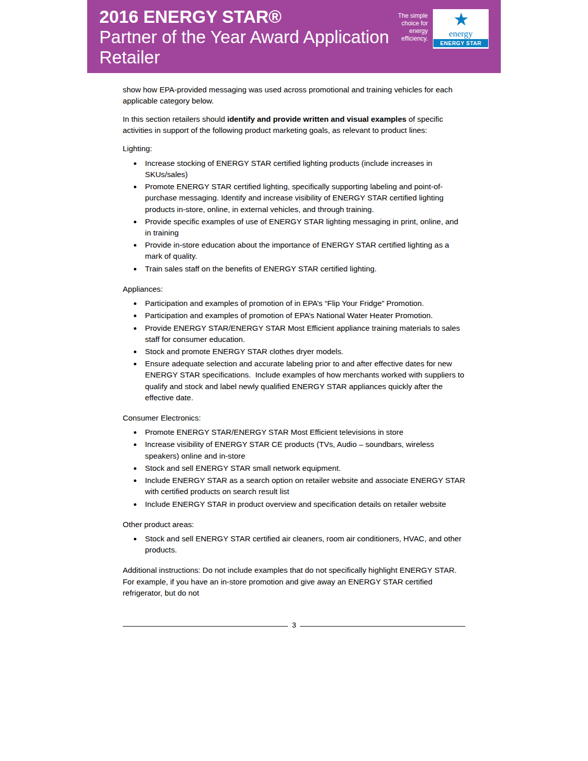2016 ENERGY STAR® Partner of the Year Award Application Retailer
The simple
choice for
energy
efficiency.
★
energy
ENERGY STAR
show how EPA-provided messaging was used across promotional and training vehicles for each applicable category below.
In this section retailers should identify and provide written and visual examples of specific activities in support of the following product marketing goals, as relevant to product lines:
Lighting:
Increase stocking of ENERGY STAR certified lighting products (include increases in SKUs/sales)
Promote ENERGY STAR certified lighting, specifically supporting labeling and point-of-purchase messaging. Identify and increase visibility of ENERGY STAR certified lighting products in-store, online, in external vehicles, and through training.
Provide specific examples of use of ENERGY STAR lighting messaging in print, online, and in training
Provide in-store education about the importance of ENERGY STAR certified lighting as a mark of quality.
Train sales staff on the benefits of ENERGY STAR certified lighting.
Appliances:
Participation and examples of promotion of in EPA’s “Flip Your Fridge” Promotion.
Participation and examples of promotion of EPA’s National Water Heater Promotion.
Provide ENERGY STAR/ENERGY STAR Most Efficient appliance training materials to sales staff for consumer education.
Stock and promote ENERGY STAR clothes dryer models.
Ensure adequate selection and accurate labeling prior to and after effective dates for new ENERGY STAR specifications. Include examples of how merchants worked with suppliers to qualify and stock and label newly qualified ENERGY STAR appliances quickly after the effective date.
Consumer Electronics:
Promote ENERGY STAR/ENERGY STAR Most Efficient televisions in store
Increase visibility of ENERGY STAR CE products (TVs, Audio – soundbars, wireless speakers) online and in-store
Stock and sell ENERGY STAR small network equipment.
Include ENERGY STAR as a search option on retailer website and associate ENERGY STAR with certified products on search result list
Include ENERGY STAR in product overview and specification details on retailer website
Other product areas:
Stock and sell ENERGY STAR certified air cleaners, room air conditioners, HVAC, and other products.
Additional instructions: Do not include examples that do not specifically highlight ENERGY STAR. For example, if you have an in-store promotion and give away an ENERGY STAR certified refrigerator, but do not
3